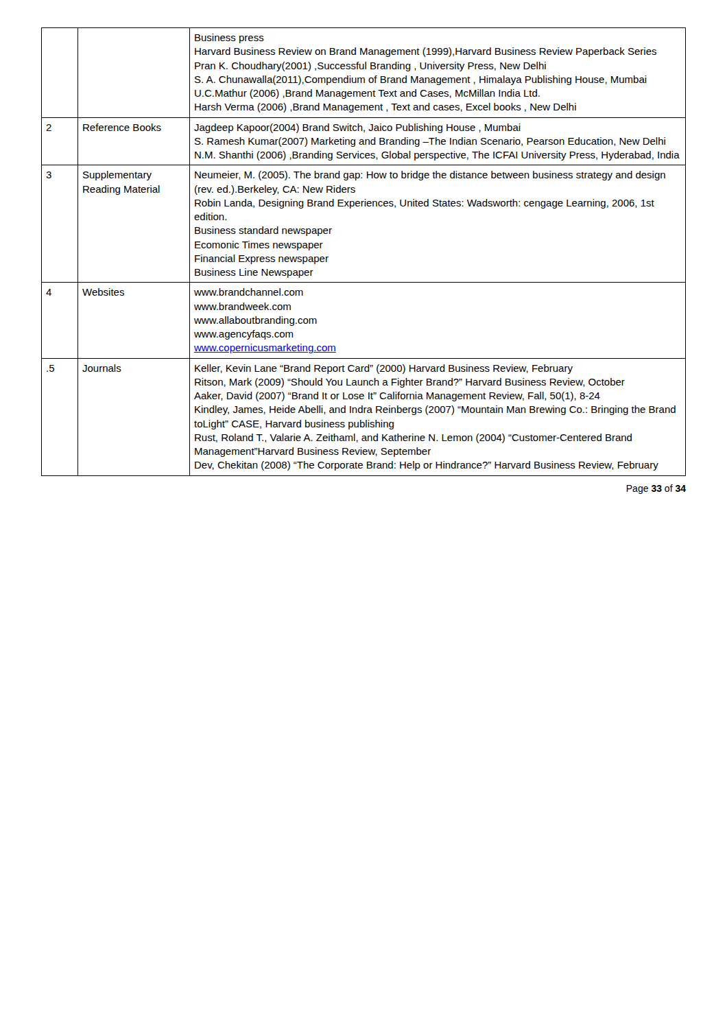| | | Business press Harvard Business Review on Brand Management (1999),Harvard Business Review Paperback Series Pran K. Choudhary(2001) ,Successful Branding , University Press, New Delhi S. A. Chunawalla(2011),Compendium of Brand Management , Himalaya Publishing House, Mumbai U.C.Mathur (2006) ,Brand Management Text and Cases, McMillan India Ltd. Harsh Verma (2006) ,Brand Management , Text and cases, Excel books , New Delhi |
| 2 | Reference Books | Jagdeep Kapoor(2004) Brand Switch, Jaico Publishing House , Mumbai S. Ramesh Kumar(2007) Marketing and Branding –The Indian Scenario, Pearson Education, New Delhi N.M. Shanthi (2006) ,Branding Services, Global perspective, The ICFAI University Press, Hyderabad, India |
| 3 | Supplementary Reading Material | Neumeier, M. (2005). The brand gap: How to bridge the distance between business strategy and design (rev. ed.).Berkeley, CA: New Riders Robin Landa, Designing Brand Experiences, United States: Wadsworth: cengage Learning, 2006, 1st edition. Business standard newspaper Ecomonic Times newspaper Financial Express newspaper Business Line Newspaper |
| 4 | Websites | www.brandchannel.com www.brandweek.com www.allaboutbranding.com www.agencyfaqs.com www.copernicusmarketing.com |
| .5 | Journals | Keller, Kevin Lane “Brand Report Card” (2000) Harvard Business Review, February Ritson, Mark (2009) “Should You Launch a Fighter Brand?” Harvard Business Review, October Aaker, David (2007) “Brand It or Lose It” California Management Review, Fall, 50(1), 8-24 Kindley, James, Heide Abelli, and Indra Reinbergs (2007) “Mountain Man Brewing Co.: Bringing the Brand toLight” CASE, Harvard business publishing Rust, Roland T., Valarie A. Zeithaml, and Katherine N. Lemon (2004) “Customer-Centered Brand Management”Harvard Business Review, September Dev, Chekitan (2008) “The Corporate Brand: Help or Hindrance?” Harvard Business Review, February |
Page 33 of 34